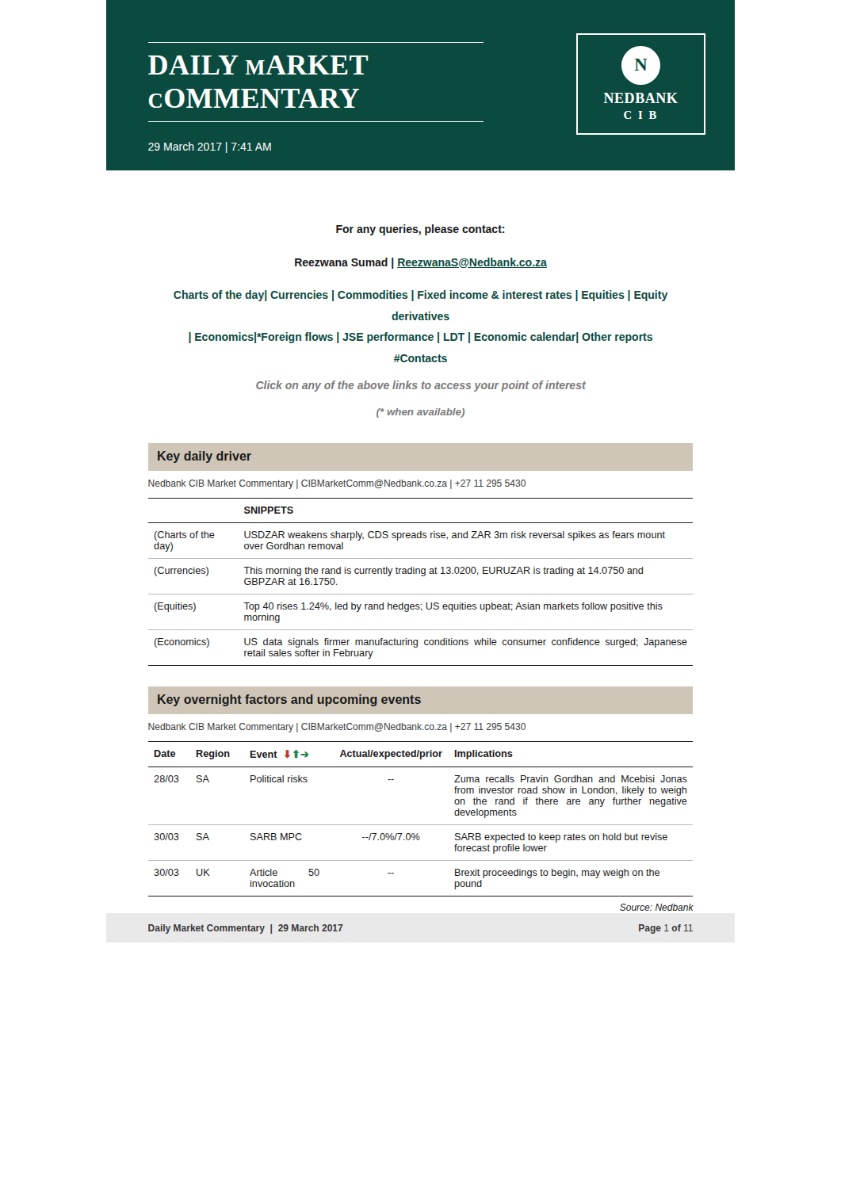Daily Market Commentary
29 March 2017 | 7:41 AM
N
NEDBANK
C I B
For any queries, please contact:
Reezwana Sumad | ReezwanaS@Nedbank.co.za
Charts of the day| Currencies | Commodities | Fixed income & interest rates | Equities | Equity derivatives
| Economics|*Foreign flows | JSE performance | LDT | Economic calendar| Other reports
#Contacts
Click on any of the above links to access your point of interest
(* when available)
Key daily driver
Nedbank CIB Market Commentary | CIBMarketComm@Nedbank.co.za | +27 11 295 5430
| | SNIPPETS |
| --- | --- |
| (Charts of the day) | USDZAR weakens sharply, CDS spreads rise, and ZAR 3m risk reversal spikes as fears mount over Gordhan removal |
| (Currencies) | This morning the rand is currently trading at 13.0200, EURUZAR is trading at 14.0750 and GBPZAR at 16.1750. |
| (Equities) | Top 40 rises 1.24%, led by rand hedges; US equities upbeat; Asian markets follow positive this morning |
| (Economics) | US data signals firmer manufacturing conditions while consumer confidence surged; Japanese retail sales softer in February |
Key overnight factors and upcoming events
Nedbank CIB Market Commentary | CIBMarketComm@Nedbank.co.za | +27 11 295 5430
| Date | Region | Event ⬇ ⬆ ➔ | Actual/expected/prior | Implications |
| --- | --- | --- | --- | --- |
| 28/03 | SA | Political risks | -- | Zuma recalls Pravin Gordhan and Mcebisi Jonas from investor road show in London, likely to weigh on the rand if there are any further negative developments |
| 30/03 | SA | SARB MPC | --/7.0%/7.0% | SARB expected to keep rates on hold but revise forecast profile lower |
| 30/03 | UK | Article 50 invocation | -- | Brexit proceedings to begin, may weigh on the pound |
Source: Nedbank
Daily Market Commentary | 29 March 2017
Page 1 of 11